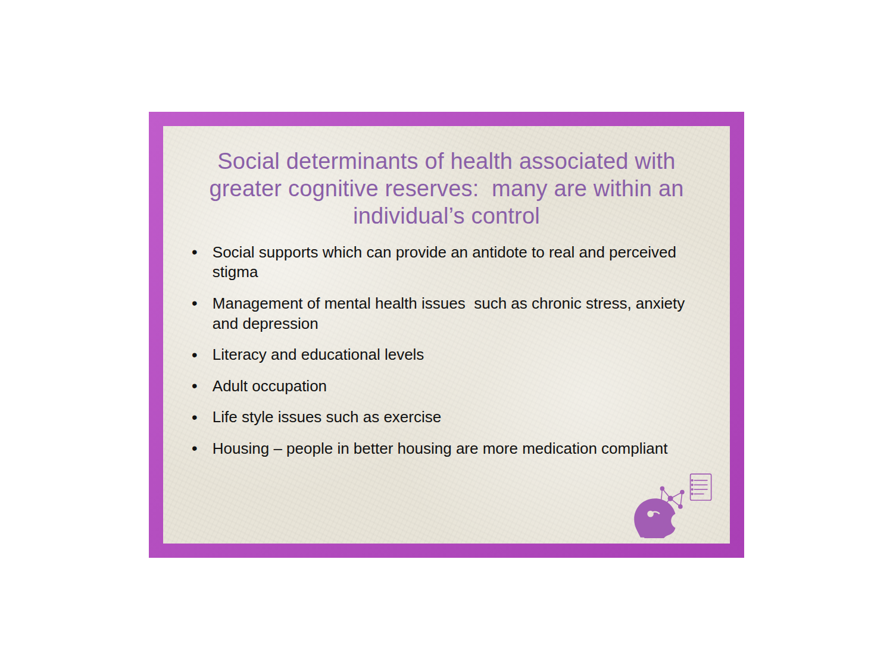Social determinants of health associated with greater cognitive reserves: many are within an individual’s control
Social supports which can provide an antidote to real and perceived stigma
Management of mental health issues such as chronic stress, anxiety and depression
Literacy and educational levels
Adult occupation
Life style issues such as exercise
Housing – people in better housing are more medication compliant